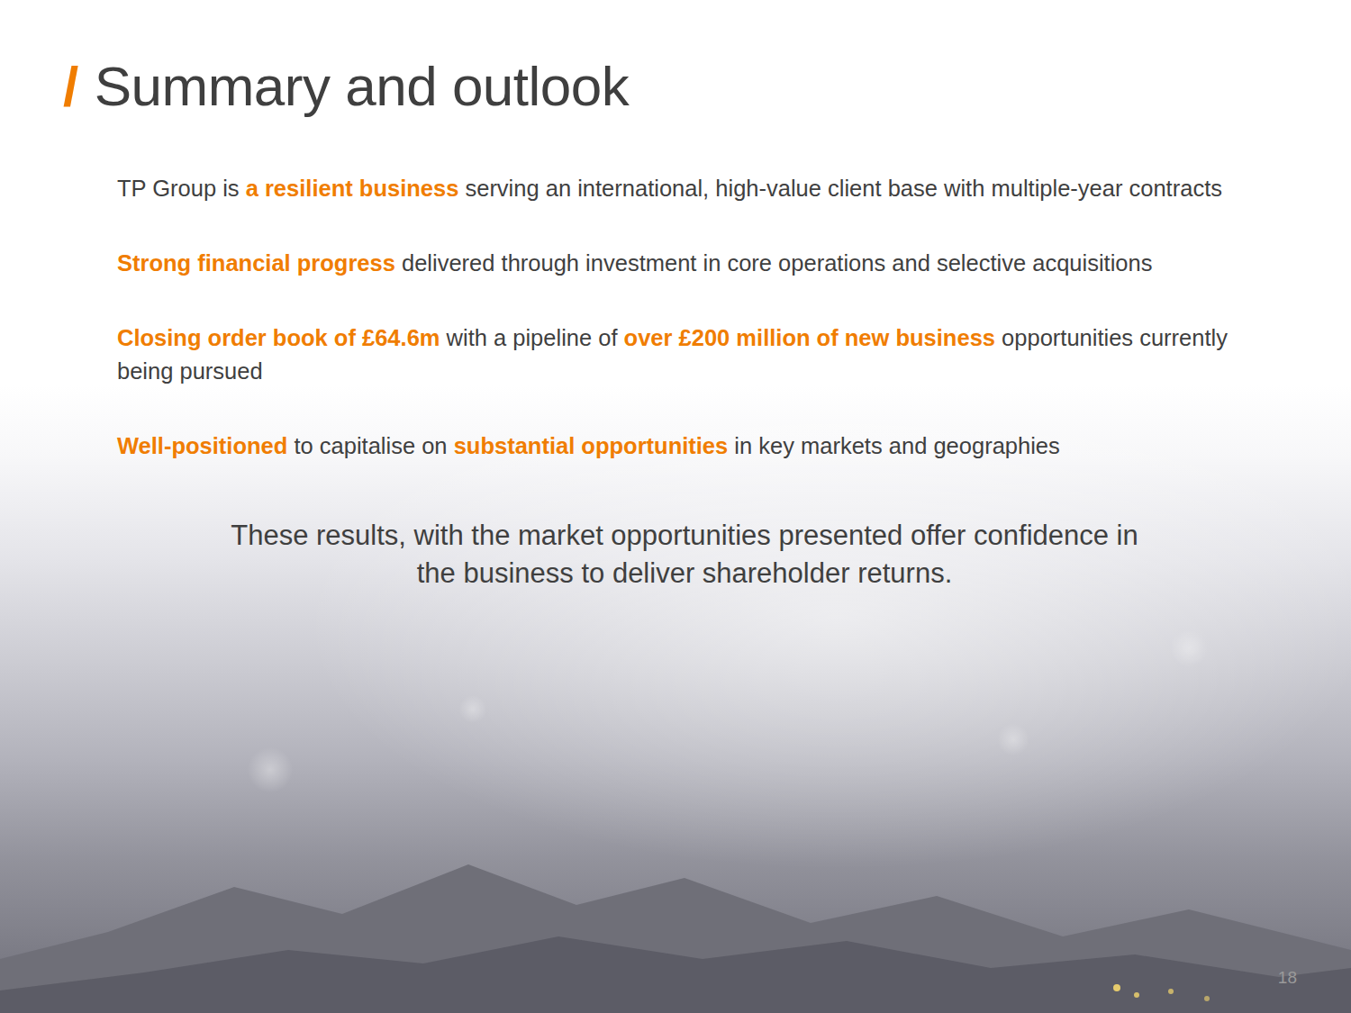/Summary and outlook
TP Group is a resilient business serving an international, high-value client base with multiple-year contracts
Strong financial progress delivered through investment in core operations and selective acquisitions
Closing order book of £64.6m with a pipeline of over £200 million of new business opportunities currently being pursued
Well-positioned to capitalise on substantial opportunities in key markets and geographies
These results, with the market opportunities presented offer confidence in the business to deliver shareholder returns.
18